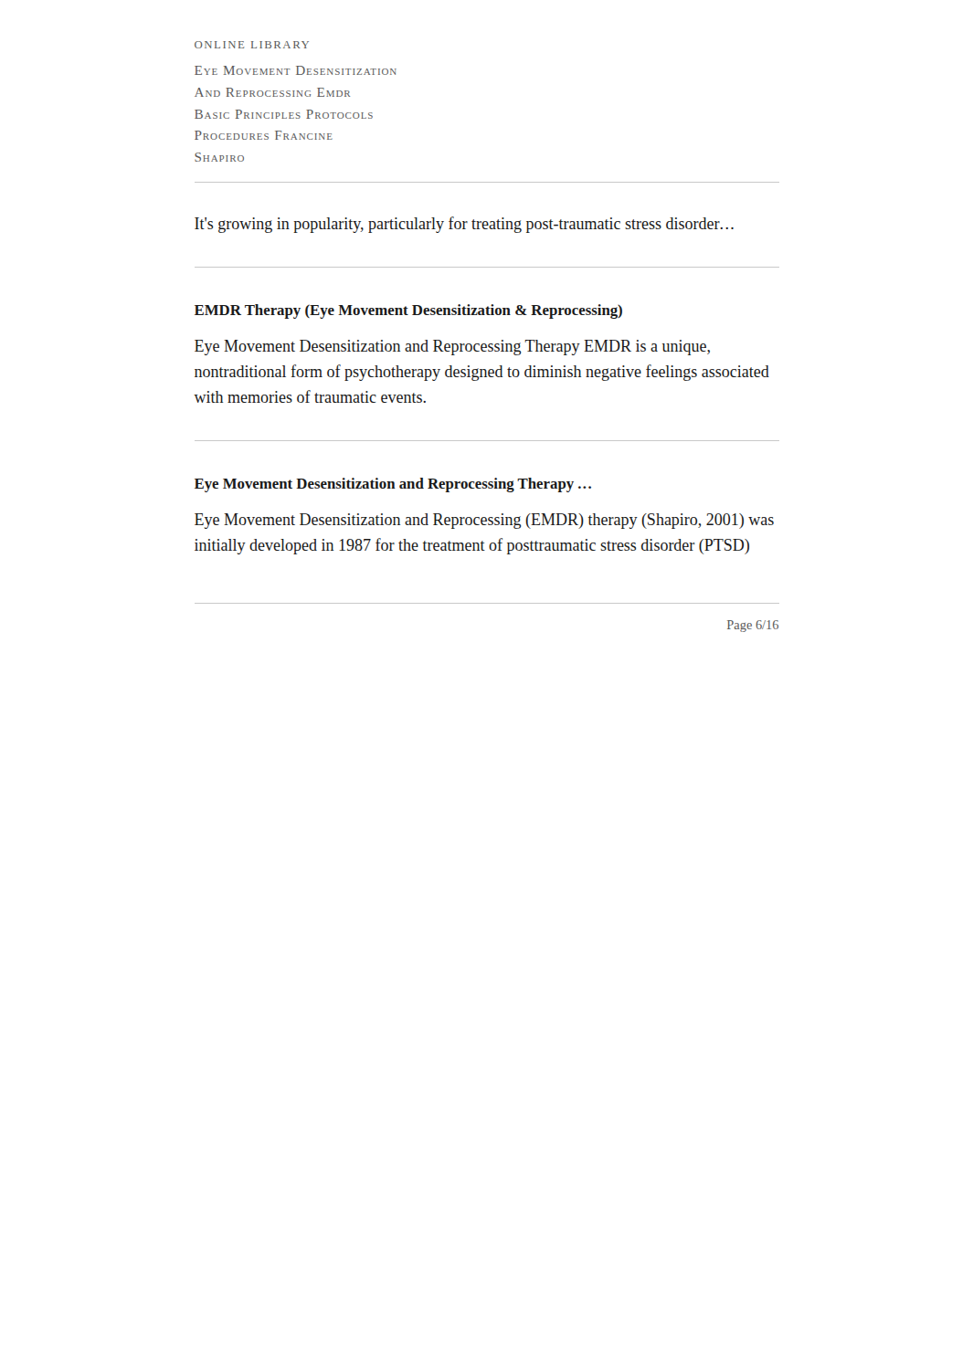Online Library
Eye Movement Desensitization And Reprocessing Emdr Basic Principles Protocols Procedures Francine Shapiro
It's growing in popularity, particularly for treating post-traumatic stress disorder...
EMDR Therapy (Eye Movement Desensitization & Reprocessing)
Eye Movement Desensitization and Reprocessing Therapy EMDR is a unique, nontraditional form of psychotherapy designed to diminish negative feelings associated with memories of traumatic events.
Eye Movement Desensitization and Reprocessing Therapy ...
Eye Movement Desensitization and Reprocessing (EMDR) therapy (Shapiro, 2001) was initially developed in 1987 for the treatment of posttraumatic stress disorder (PTSD)
Page 6/16